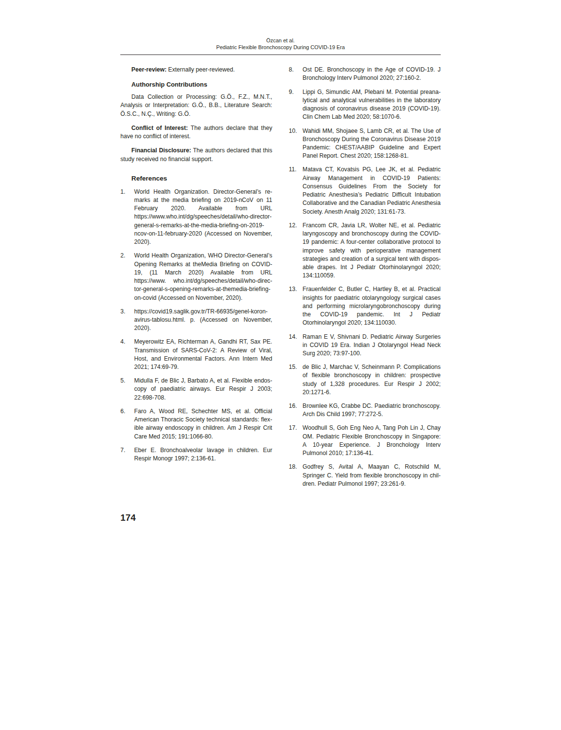Özcan et al. Pediatric Flexible Bronchoscopy During COVID-19 Era
Peer-review: Externally peer-reviewed.
Authorship Contributions
Data Collection or Processing: G.Ö., F.Z., M.N.T., Analysis or Interpretation: G.Ö., B.B., Literature Search: Ö.S.C., N.Ç., Writing: G.Ö.
Conflict of Interest: The authors declare that they have no conflict of interest.
Financial Disclosure: The authors declared that this study received no financial support.
References
World Health Organization. Director-General’s remarks at the media briefing on 2019-nCoV on 11 February 2020. Available from URL https://www.who.int/dg/speeches/detail/who-director-general-s-remarks-at-the-media-briefing-on-2019-ncov-on-11-february-2020 (Accessed on November, 2020).
World Health Organization, WHO Director-General’s Opening Remarks at theMedia Briefing on COVID-19, (11 March 2020) Available from URL https://www. who.int/dg/speeches/detail/who-director-general-s-opening-remarks-at-themedia-briefing-on-covid (Accessed on November, 2020).
https://covid19.saglik.gov.tr/TR-66935/genel-koronavirus-tablosu.html. p. (Accessed on November, 2020).
Meyerowitz EA, Richterman A, Gandhi RT, Sax PE. Transmission of SARS-CoV-2: A Review of Viral, Host, and Environmental Factors. Ann Intern Med 2021; 174:69-79.
Midulla F, de Blic J, Barbato A, et al. Flexible endoscopy of paediatric airways. Eur Respir J 2003; 22:698-708.
Faro A, Wood RE, Schechter MS, et al. Official American Thoracic Society technical standards: flexible airway endoscopy in children. Am J Respir Crit Care Med 2015; 191:1066-80.
Eber E. Bronchoalveolar lavage in children. Eur Respir Monogr 1997; 2:136-61.
Ost DE. Bronchoscopy in the Age of COVID-19. J Bronchology Interv Pulmonol 2020; 27:160-2.
Lippi G, Simundic AM, Plebani M. Potential preanalytical and analytical vulnerabilities in the laboratory diagnosis of coronavirus disease 2019 (COVID-19). Clin Chem Lab Med 2020; 58:1070-6.
Wahidi MM, Shojaee S, Lamb CR, et al. The Use of Bronchoscopy During the Coronavirus Disease 2019 Pandemic: CHEST/AABIP Guideline and Expert Panel Report. Chest 2020; 158:1268-81.
Matava CT, Kovatsis PG, Lee JK, et al. Pediatric Airway Management in COVID-19 Patients: Consensus Guidelines From the Society for Pediatric Anesthesia’s Pediatric Difficult Intubation Collaborative and the Canadian Pediatric Anesthesia Society. Anesth Analg 2020; 131:61-73.
Francom CR, Javia LR, Wolter NE, et al. Pediatric laryngoscopy and bronchoscopy during the COVID-19 pandemic: A four-center collaborative protocol to improve safety with perioperative management strategies and creation of a surgical tent with disposable drapes. Int J Pediatr Otorhinolaryngol 2020; 134:110059.
Frauenfelder C, Butler C, Hartley B, et al. Practical insights for paediatric otolaryngology surgical cases and performing microlaryngobronchoscopy during the COVID-19 pandemic. Int J Pediatr Otorhinolaryngol 2020; 134:110030.
Raman E V, Shivnani D. Pediatric Airway Surgeries in COVID 19 Era. Indian J Otolaryngol Head Neck Surg 2020; 73:97-100.
de Blic J, Marchac V, Scheinmann P. Complications of flexible bronchoscopy in children: prospective study of 1,328 procedures. Eur Respir J 2002; 20:1271-6.
Brownlee KG, Crabbe DC. Paediatric bronchoscopy. Arch Dis Child 1997; 77:272-5.
Woodhull S, Goh Eng Neo A, Tang Poh Lin J, Chay OM. Pediatric Flexible Bronchoscopy in Singapore: A 10-year Experience. J Bronchology Interv Pulmonol 2010; 17:136-41.
Godfrey S, Avital A, Maayan C, Rotschild M, Springer C. Yield from flexible bronchoscopy in children. Pediatr Pulmonol 1997; 23:261-9.
174